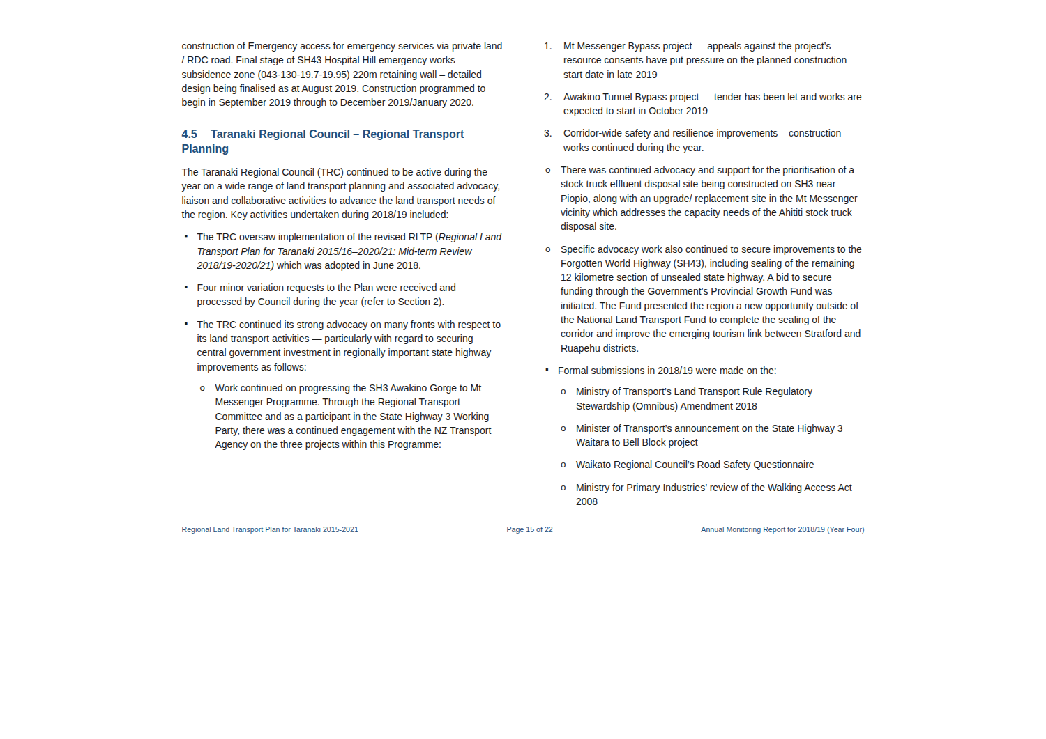construction of Emergency access for emergency services via private land / RDC road. Final stage of SH43 Hospital Hill emergency works – subsidence zone (043-130-19.7-19.95) 220m retaining wall – detailed design being finalised as at August 2019. Construction programmed to begin in September 2019 through to December 2019/January 2020.
4.5 Taranaki Regional Council – Regional Transport Planning
The Taranaki Regional Council (TRC) continued to be active during the year on a wide range of land transport planning and associated advocacy, liaison and collaborative activities to advance the land transport needs of the region. Key activities undertaken during 2018/19 included:
The TRC oversaw implementation of the revised RLTP (Regional Land Transport Plan for Taranaki 2015/16–2020/21: Mid-term Review 2018/19-2020/21) which was adopted in June 2018.
Four minor variation requests to the Plan were received and processed by Council during the year (refer to Section 2).
The TRC continued its strong advocacy on many fronts with respect to its land transport activities — particularly with regard to securing central government investment in regionally important state highway improvements as follows:
Work continued on progressing the SH3 Awakino Gorge to Mt Messenger Programme. Through the Regional Transport Committee and as a participant in the State Highway 3 Working Party, there was a continued engagement with the NZ Transport Agency on the three projects within this Programme:
Mt Messenger Bypass project — appeals against the project’s resource consents have put pressure on the planned construction start date in late 2019
Awakino Tunnel Bypass project — tender has been let and works are expected to start in October 2019
Corridor-wide safety and resilience improvements – construction works continued during the year.
There was continued advocacy and support for the prioritisation of a stock truck effluent disposal site being constructed on SH3 near Piopio, along with an upgrade/ replacement site in the Mt Messenger vicinity which addresses the capacity needs of the Ahititi stock truck disposal site.
Specific advocacy work also continued to secure improvements to the Forgotten World Highway (SH43), including sealing of the remaining 12 kilometre section of unsealed state highway. A bid to secure funding through the Government’s Provincial Growth Fund was initiated. The Fund presented the region a new opportunity outside of the National Land Transport Fund to complete the sealing of the corridor and improve the emerging tourism link between Stratford and Ruapehu districts.
Formal submissions in 2018/19 were made on the:
Ministry of Transport’s Land Transport Rule Regulatory Stewardship (Omnibus) Amendment 2018
Minister of Transport’s announcement on the State Highway 3 Waitara to Bell Block project
Waikato Regional Council’s Road Safety Questionnaire
Ministry for Primary Industries’ review of the Walking Access Act 2008
Regional Land Transport Plan for Taranaki 2015-2021
Page 15 of 22
Annual Monitoring Report for 2018/19 (Year Four)